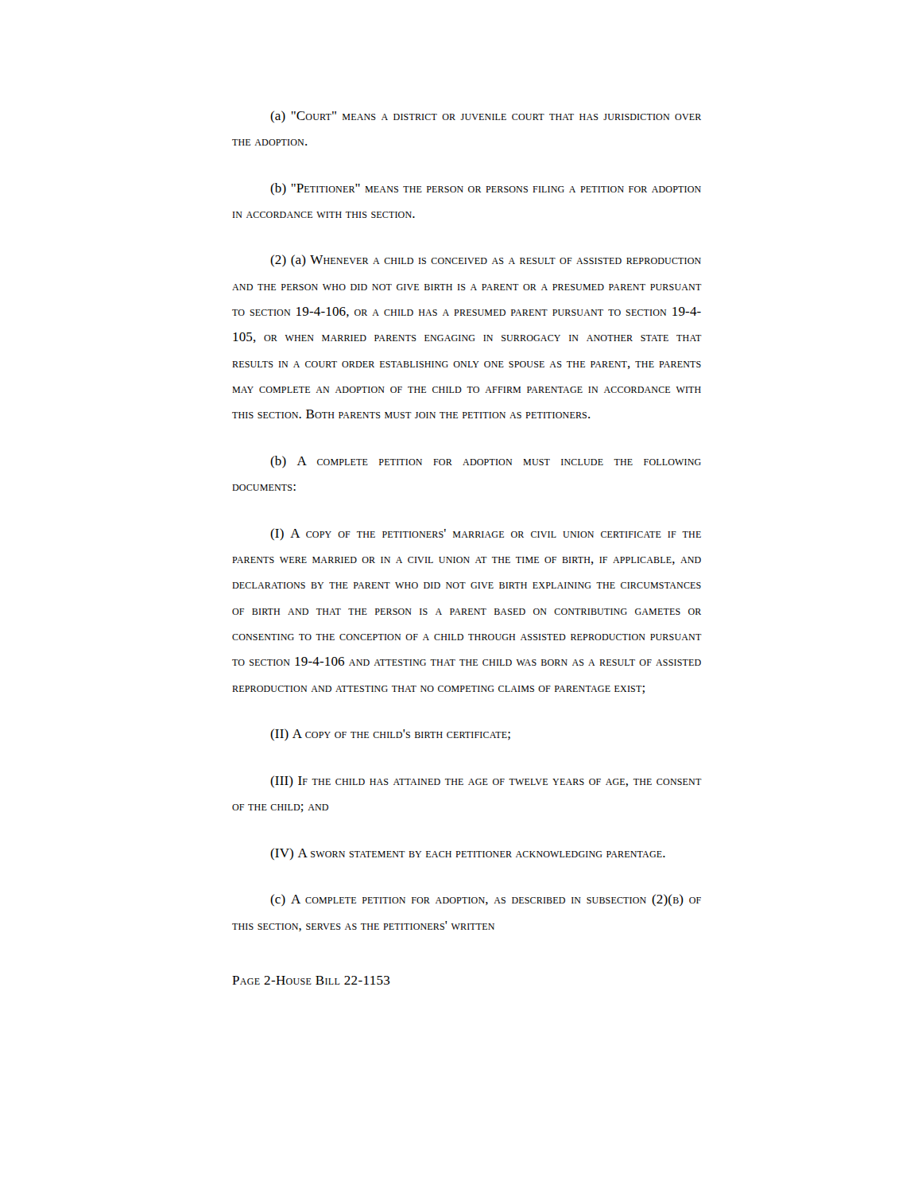(a) "Court" means a district or juvenile court that has jurisdiction over the adoption.
(b) "Petitioner" means the person or persons filing a petition for adoption in accordance with this section.
(2) (a) Whenever a child is conceived as a result of assisted reproduction and the person who did not give birth is a parent or a presumed parent pursuant to section 19-4-106, or a child has a presumed parent pursuant to section 19-4-105, or when married parents engaging in surrogacy in another state that results in a court order establishing only one spouse as the parent, the parents may complete an adoption of the child to affirm parentage in accordance with this section. Both parents must join the petition as petitioners.
(b) A complete petition for adoption must include the following documents:
(I) A copy of the petitioners' marriage or civil union certificate if the parents were married or in a civil union at the time of birth, if applicable, and declarations by the parent who did not give birth explaining the circumstances of birth and that the person is a parent based on contributing gametes or consenting to the conception of a child through assisted reproduction pursuant to section 19-4-106 and attesting that the child was born as a result of assisted reproduction and attesting that no competing claims of parentage exist;
(II) A copy of the child's birth certificate;
(III) If the child has attained the age of twelve years of age, the consent of the child; and
(IV) A sworn statement by each petitioner acknowledging parentage.
(c) A complete petition for adoption, as described in subsection (2)(b) of this section, serves as the petitioners' written
Page 2-House Bill 22-1153